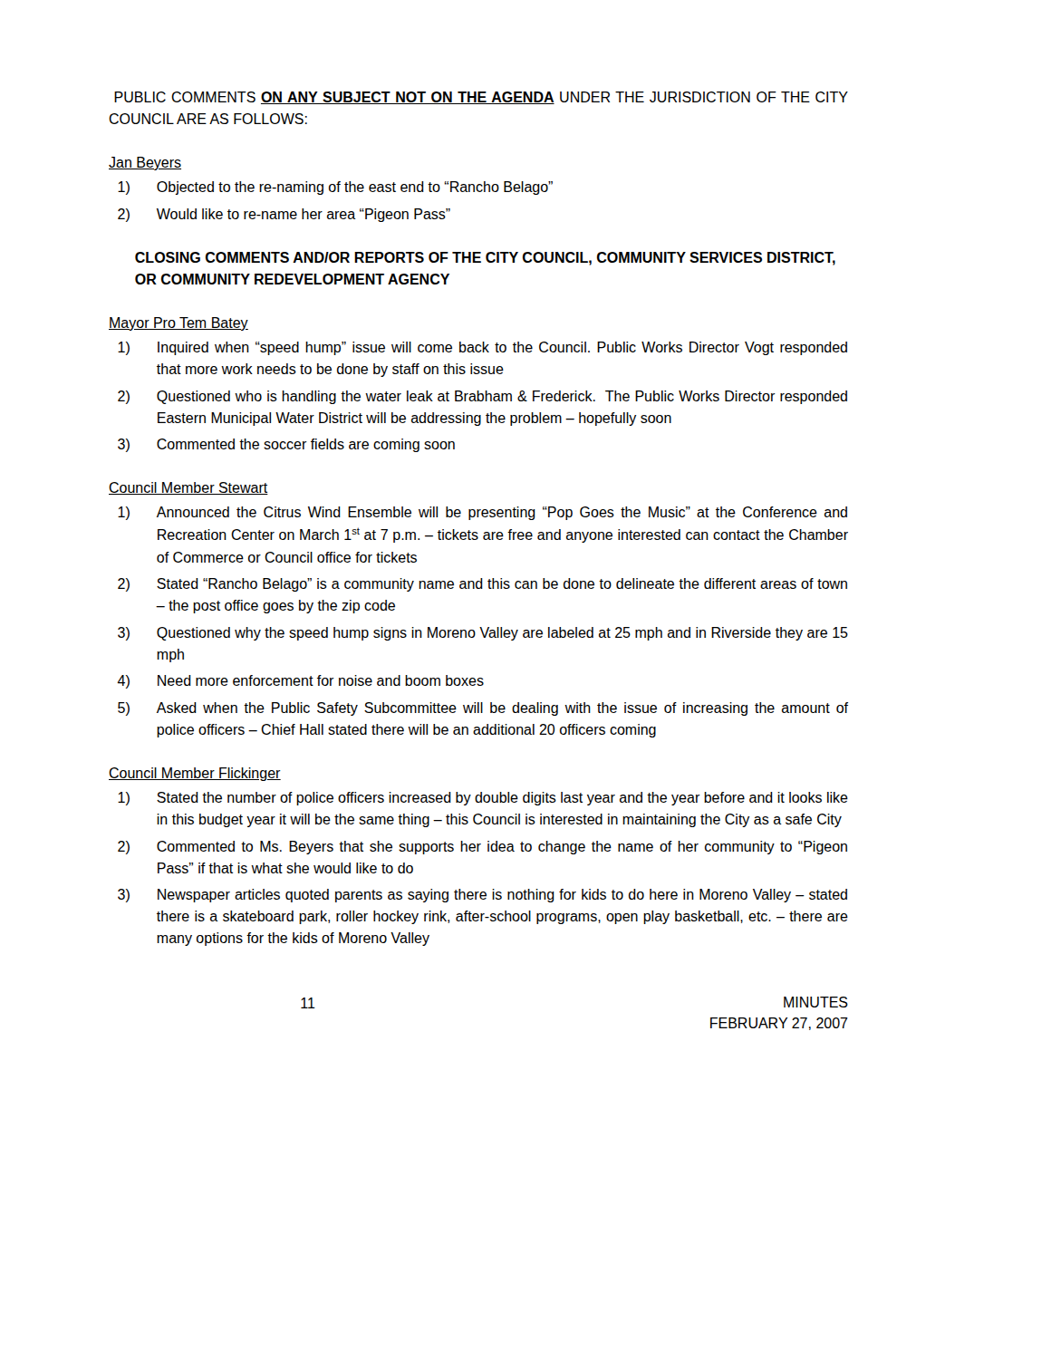PUBLIC COMMENTS ON ANY SUBJECT NOT ON THE AGENDA UNDER THE JURISDICTION OF THE CITY COUNCIL ARE AS FOLLOWS:
Jan Beyers
1) Objected to the re-naming of the east end to “Rancho Belago”
2) Would like to re-name her area “Pigeon Pass”
CLOSING COMMENTS AND/OR REPORTS OF THE CITY COUNCIL, COMMUNITY SERVICES DISTRICT, OR COMMUNITY REDEVELOPMENT AGENCY
Mayor Pro Tem Batey
1) Inquired when “speed hump” issue will come back to the Council. Public Works Director Vogt responded that more work needs to be done by staff on this issue
2) Questioned who is handling the water leak at Brabham & Frederick. The Public Works Director responded Eastern Municipal Water District will be addressing the problem – hopefully soon
3) Commented the soccer fields are coming soon
Council Member Stewart
1) Announced the Citrus Wind Ensemble will be presenting “Pop Goes the Music” at the Conference and Recreation Center on March 1st at 7 p.m. – tickets are free and anyone interested can contact the Chamber of Commerce or Council office for tickets
2) Stated “Rancho Belago” is a community name and this can be done to delineate the different areas of town – the post office goes by the zip code
3) Questioned why the speed hump signs in Moreno Valley are labeled at 25 mph and in Riverside they are 15 mph
4) Need more enforcement for noise and boom boxes
5) Asked when the Public Safety Subcommittee will be dealing with the issue of increasing the amount of police officers – Chief Hall stated there will be an additional 20 officers coming
Council Member Flickinger
1) Stated the number of police officers increased by double digits last year and the year before and it looks like in this budget year it will be the same thing – this Council is interested in maintaining the City as a safe City
2) Commented to Ms. Beyers that she supports her idea to change the name of her community to “Pigeon Pass” if that is what she would like to do
3) Newspaper articles quoted parents as saying there is nothing for kids to do here in Moreno Valley – stated there is a skateboard park, roller hockey rink, after-school programs, open play basketball, etc. – there are many options for the kids of Moreno Valley
11
MINUTES
FEBRUARY 27, 2007